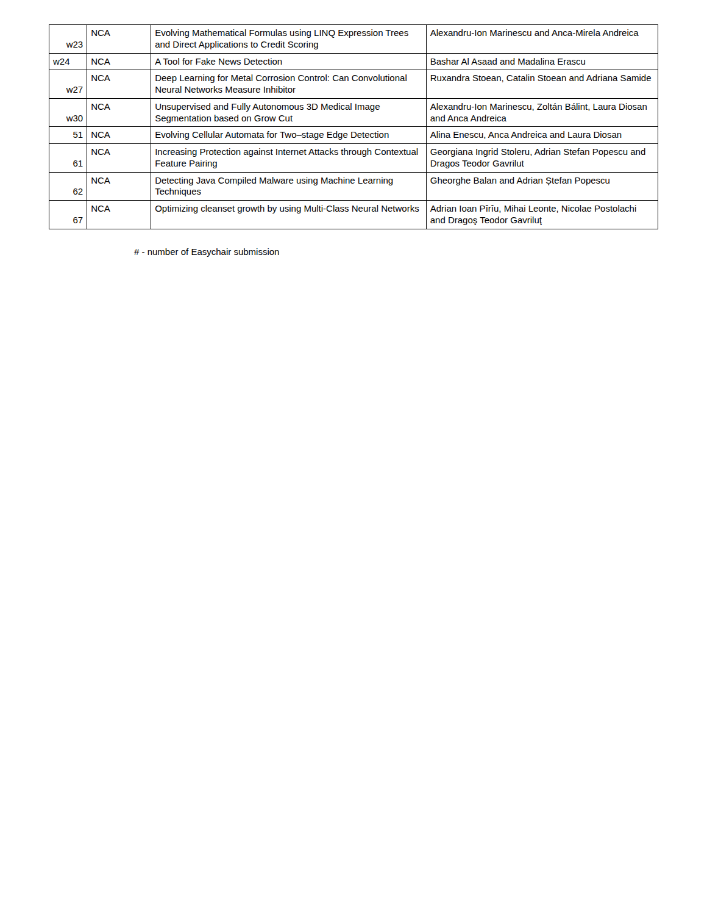| w23 | NCA | Evolving Mathematical Formulas using LINQ Expression Trees and Direct Applications to Credit Scoring | Alexandru-Ion Marinescu and Anca-Mirela Andreica |
| w24 | NCA | A Tool for Fake News Detection | Bashar Al Asaad and Madalina Erascu |
| w27 | NCA | Deep Learning for Metal Corrosion Control: Can Convolutional Neural Networks Measure Inhibitor | Ruxandra Stoean, Catalin Stoean and Adriana Samide |
| w30 | NCA | Unsupervised and Fully Autonomous 3D Medical Image Segmentation based on Grow Cut | Alexandru-Ion Marinescu, Zoltán Bálint, Laura Diosan and Anca Andreica |
| 51 | NCA | Evolving Cellular Automata for Two–stage Edge Detection | Alina Enescu, Anca Andreica and Laura Diosan |
| 61 | NCA | Increasing Protection against Internet Attacks through Contextual Feature Pairing | Georgiana Ingrid Stoleru, Adrian Stefan Popescu and Dragos Teodor Gavrilut |
| 62 | NCA | Detecting Java Compiled Malware using Machine Learning Techniques | Gheorghe Balan and Adrian Ștefan Popescu |
| 67 | NCA | Optimizing cleanset growth by using Multi-Class Neural Networks | Adrian Ioan Pîrîu, Mihai Leonte, Nicolae Postolachi and Dragoş Teodor Gavriluţ |
# - number of Easychair submission